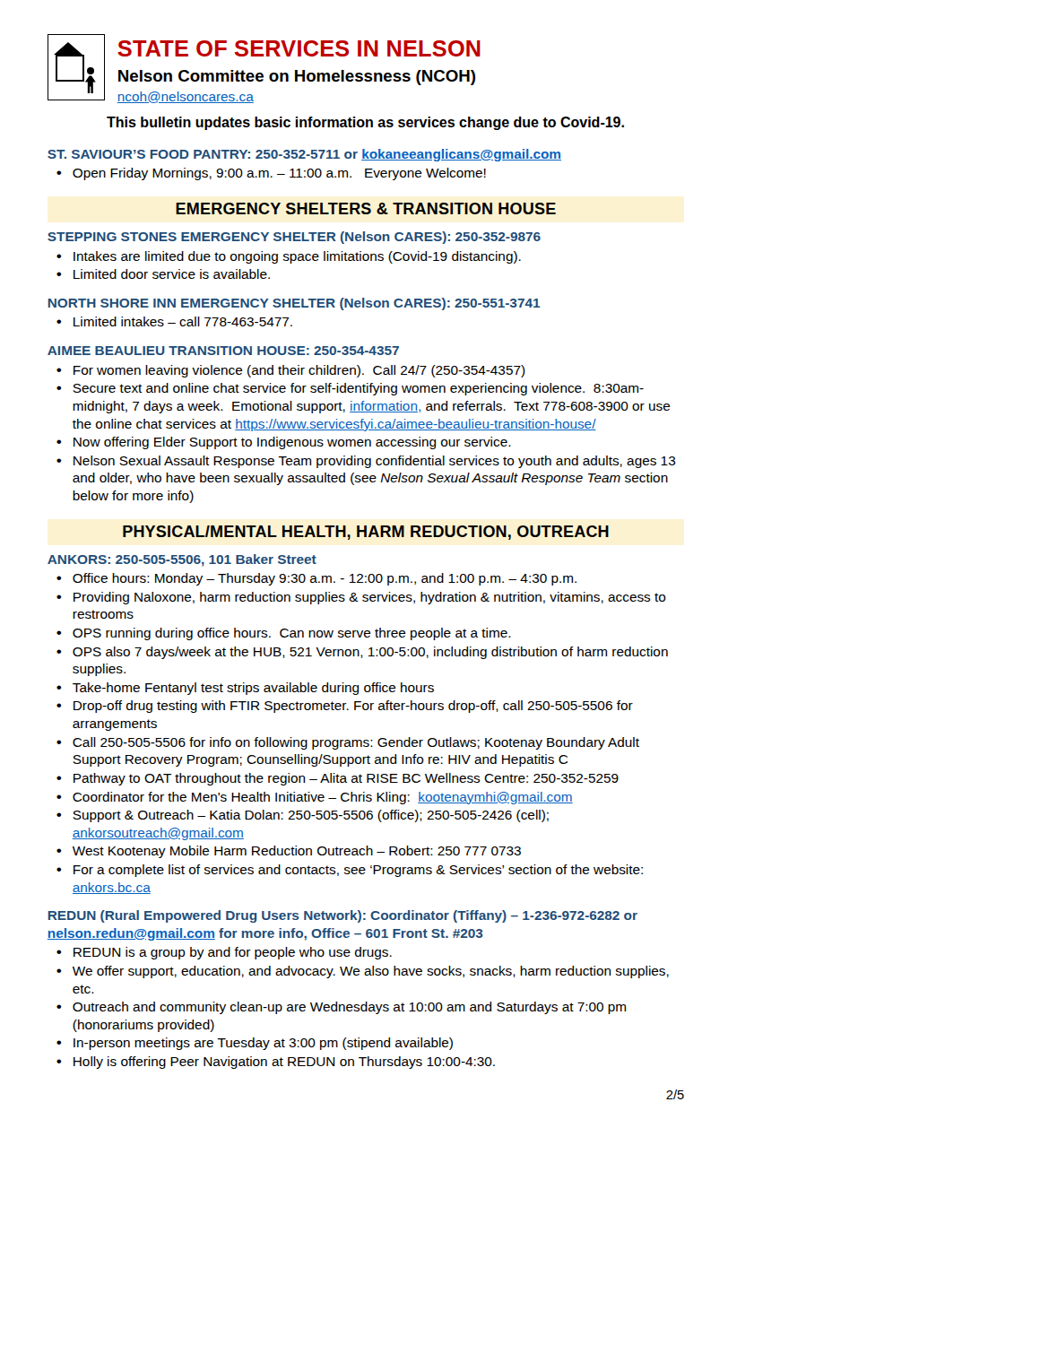STATE OF SERVICES IN NELSON
Nelson Committee on Homelessness (NCOH)
ncoh@nelsoncares.ca
This bulletin updates basic information as services change due to Covid-19.
ST. SAVIOUR’S FOOD PANTRY: 250-352-5711 or kokaneeanglicans@gmail.com
Open Friday Mornings, 9:00 a.m. – 11:00 a.m. Everyone Welcome!
EMERGENCY SHELTERS & TRANSITION HOUSE
STEPPING STONES EMERGENCY SHELTER (Nelson CARES): 250-352-9876
Intakes are limited due to ongoing space limitations (Covid-19 distancing).
Limited door service is available.
NORTH SHORE INN EMERGENCY SHELTER (Nelson CARES): 250-551-3741
Limited intakes – call 778-463-5477.
AIMEE BEAULIEU TRANSITION HOUSE: 250-354-4357
For women leaving violence (and their children). Call 24/7 (250-354-4357)
Secure text and online chat service for self-identifying women experiencing violence. 8:30am-midnight, 7 days a week. Emotional support, information, and referrals. Text 778-608-3900 or use the online chat services at https://www.servicesfyi.ca/aimee-beaulieu-transition-house/
Now offering Elder Support to Indigenous women accessing our service.
Nelson Sexual Assault Response Team providing confidential services to youth and adults, ages 13 and older, who have been sexually assaulted (see Nelson Sexual Assault Response Team section below for more info)
PHYSICAL/MENTAL HEALTH, HARM REDUCTION, OUTREACH
ANKORS: 250-505-5506, 101 Baker Street
Office hours: Monday – Thursday 9:30 a.m. - 12:00 p.m., and 1:00 p.m. – 4:30 p.m.
Providing Naloxone, harm reduction supplies & services, hydration & nutrition, vitamins, access to restrooms
OPS running during office hours. Can now serve three people at a time.
OPS also 7 days/week at the HUB, 521 Vernon, 1:00-5:00, including distribution of harm reduction supplies.
Take-home Fentanyl test strips available during office hours
Drop-off drug testing with FTIR Spectrometer. For after-hours drop-off, call 250-505-5506 for arrangements
Call 250-505-5506 for info on following programs: Gender Outlaws; Kootenay Boundary Adult Support Recovery Program; Counselling/Support and Info re: HIV and Hepatitis C
Pathway to OAT throughout the region – Alita at RISE BC Wellness Centre: 250-352-5259
Coordinator for the Men's Health Initiative – Chris Kling: kootenaymhi@gmail.com
Support & Outreach – Katia Dolan: 250-505-5506 (office); 250-505-2426 (cell); ankorsoutreach@gmail.com
West Kootenay Mobile Harm Reduction Outreach – Robert: 250 777 0733
For a complete list of services and contacts, see ‘Programs & Services’ section of the website: ankors.bc.ca
REDUN (Rural Empowered Drug Users Network): Coordinator (Tiffany) – 1-236-972-6282 or nelson.redun@gmail.com for more info, Office – 601 Front St. #203
REDUN is a group by and for people who use drugs.
We offer support, education, and advocacy. We also have socks, snacks, harm reduction supplies, etc.
Outreach and community clean-up are Wednesdays at 10:00 am and Saturdays at 7:00 pm (honorariums provided)
In-person meetings are Tuesday at 3:00 pm (stipend available)
Holly is offering Peer Navigation at REDUN on Thursdays 10:00-4:30.
2/5